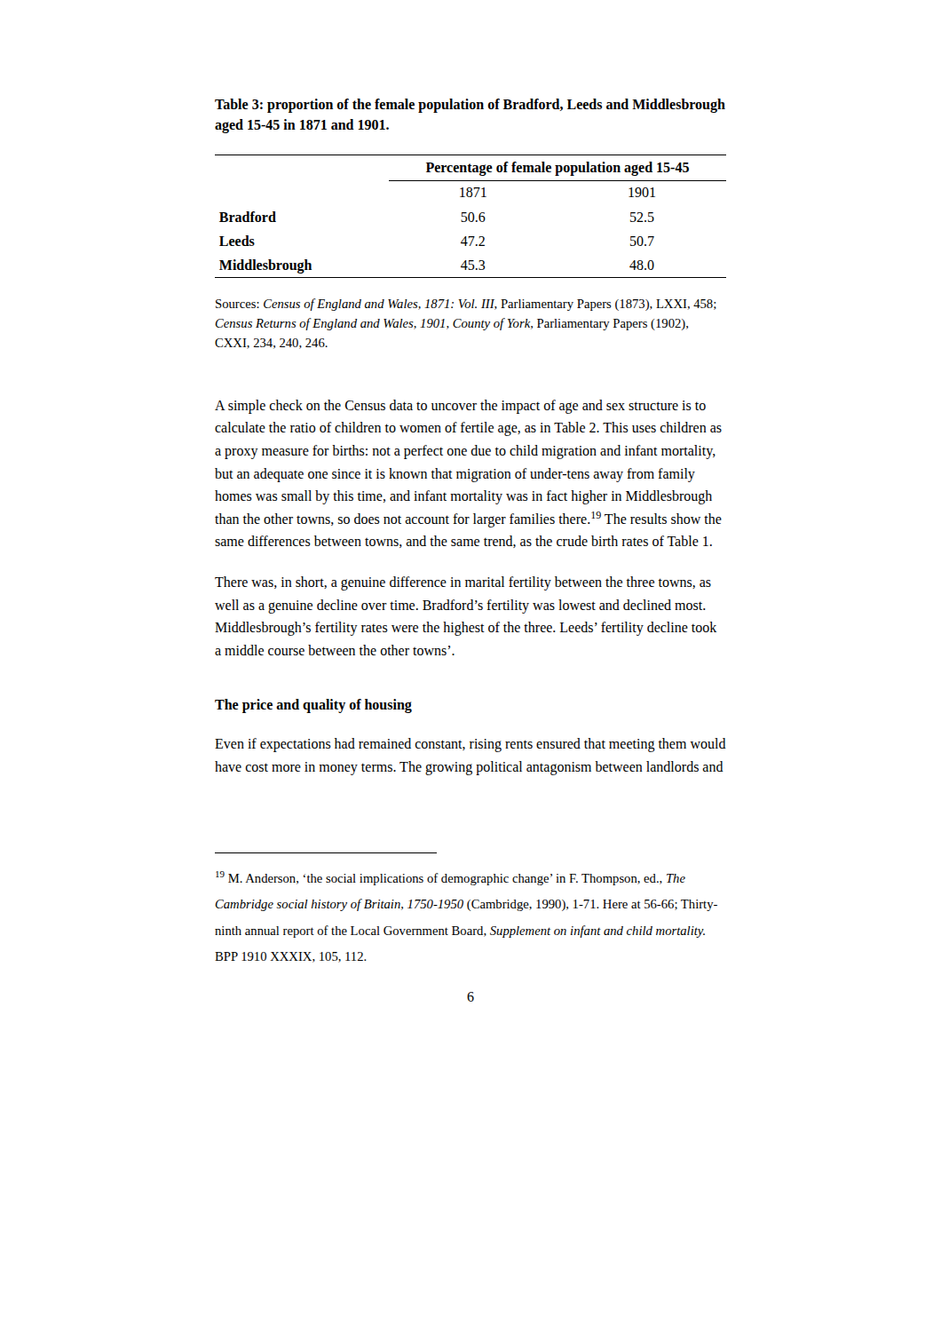Table 3: proportion of the female population of Bradford, Leeds and Middlesbrough aged 15-45 in 1871 and 1901.
| | Percentage of female population aged 15-45 |
| | 1871 | 1901 |
| Bradford | 50.6 | 52.5 |
| Leeds | 47.2 | 50.7 |
| Middlesbrough | 45.3 | 48.0 |
Sources: Census of England and Wales, 1871: Vol. III, Parliamentary Papers (1873), LXXI, 458; Census Returns of England and Wales, 1901, County of York, Parliamentary Papers (1902), CXXI, 234, 240, 246.
A simple check on the Census data to uncover the impact of age and sex structure is to calculate the ratio of children to women of fertile age, as in Table 2. This uses children as a proxy measure for births: not a perfect one due to child migration and infant mortality, but an adequate one since it is known that migration of under-tens away from family homes was small by this time, and infant mortality was in fact higher in Middlesbrough than the other towns, so does not account for larger families there.19 The results show the same differences between towns, and the same trend, as the crude birth rates of Table 1.
There was, in short, a genuine difference in marital fertility between the three towns, as well as a genuine decline over time. Bradford’s fertility was lowest and declined most. Middlesbrough’s fertility rates were the highest of the three. Leeds’ fertility decline took a middle course between the other towns’.
The price and quality of housing
Even if expectations had remained constant, rising rents ensured that meeting them would have cost more in money terms. The growing political antagonism between landlords and
19 M. Anderson, ‘the social implications of demographic change’ in F. Thompson, ed., The Cambridge social history of Britain, 1750-1950 (Cambridge, 1990), 1-71. Here at 56-66; Thirty-ninth annual report of the Local Government Board, Supplement on infant and child mortality. BPP 1910 XXXIX, 105, 112.
6